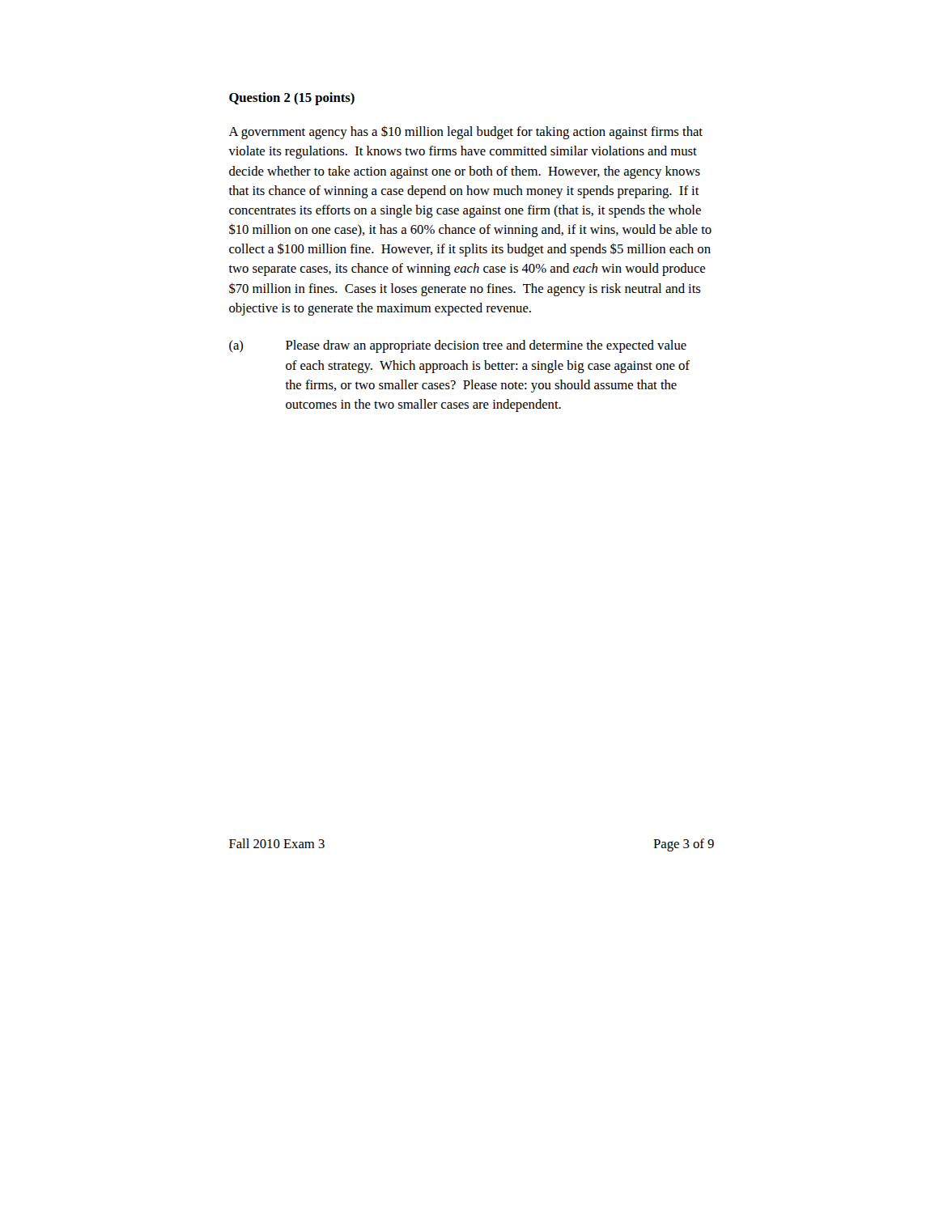Question 2 (15 points)
A government agency has a $10 million legal budget for taking action against firms that violate its regulations. It knows two firms have committed similar violations and must decide whether to take action against one or both of them. However, the agency knows that its chance of winning a case depend on how much money it spends preparing. If it concentrates its efforts on a single big case against one firm (that is, it spends the whole $10 million on one case), it has a 60% chance of winning and, if it wins, would be able to collect a $100 million fine. However, if it splits its budget and spends $5 million each on two separate cases, its chance of winning each case is 40% and each win would produce $70 million in fines. Cases it loses generate no fines. The agency is risk neutral and its objective is to generate the maximum expected revenue.
(a)
Please draw an appropriate decision tree and determine the expected value of each strategy. Which approach is better: a single big case against one of the firms, or two smaller cases? Please note: you should assume that the outcomes in the two smaller cases are independent.
Fall 2010 Exam 3 Page 3 of 9